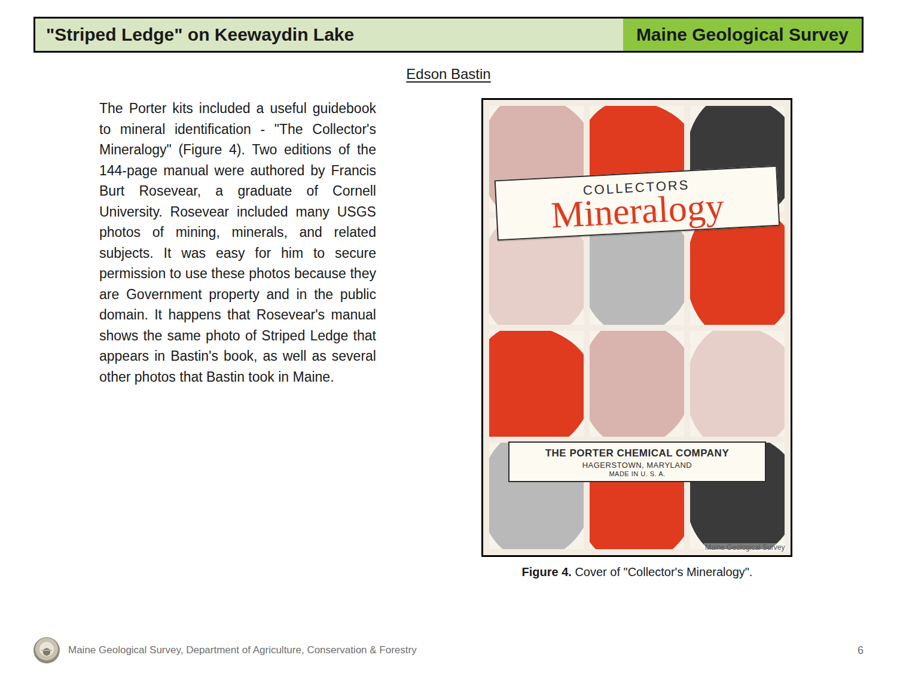"Striped Ledge" on Keewaydin Lake
Maine Geological Survey
Edson Bastin
The Porter kits included a useful guidebook to mineral identification - "The Collector's Mineralogy" (Figure 4). Two editions of the 144-page manual were authored by Francis Burt Rosevear, a graduate of Cornell University. Rosevear included many USGS photos of mining, minerals, and related subjects. It was easy for him to secure permission to use these photos because they are Government property and in the public domain. It happens that Rosevear's manual shows the same photo of Striped Ledge that appears in Bastin's book, as well as several other photos that Bastin took in Maine.
Collectors
Mineralogy
THE PORTER CHEMICAL COMPANY
HAGERSTOWN, MARYLAND
MADE IN U. S. A.
Maine Geological Survey
From Rosevear, 1953
Figure 4. Cover of "Collector's Mineralogy".
Maine Geological Survey, Department of Agriculture, Conservation & Forestry
6